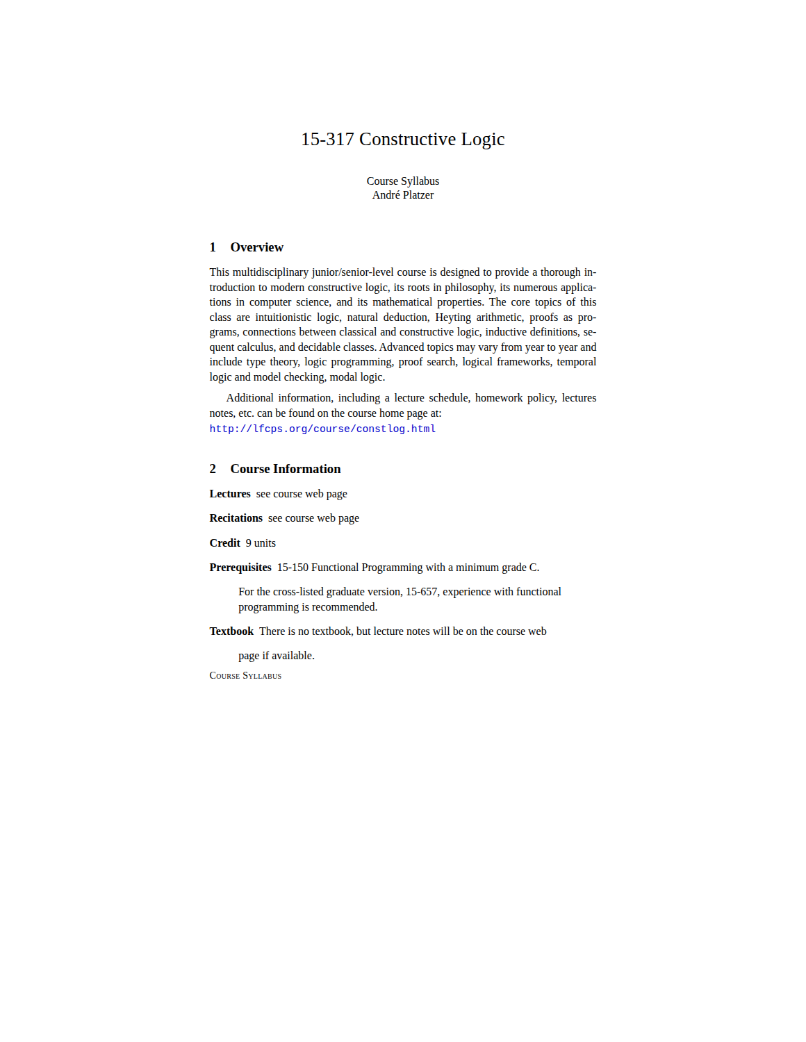15-317 Constructive Logic
Course Syllabus
André Platzer
1 Overview
This multidisciplinary junior/senior-level course is designed to provide a thorough introduction to modern constructive logic, its roots in philosophy, its numerous applications in computer science, and its mathematical properties. The core topics of this class are intuitionistic logic, natural deduction, Heyting arithmetic, proofs as programs, connections between classical and constructive logic, inductive definitions, sequent calculus, and decidable classes. Advanced topics may vary from year to year and include type theory, logic programming, proof search, logical frameworks, temporal logic and model checking, modal logic.
Additional information, including a lecture schedule, homework policy, lectures notes, etc. can be found on the course home page at:
http://lfcps.org/course/constlog.html
2 Course Information
Lectures
see course web page
Recitations
see course web page
Credit
9 units
Prerequisites
15-150 Functional Programming with a minimum grade C.
For the cross-listed graduate version, 15-657, experience with functional programming is recommended.
Textbook
There is no textbook, but lecture notes will be on the course web
page if available.
Course Syllabus